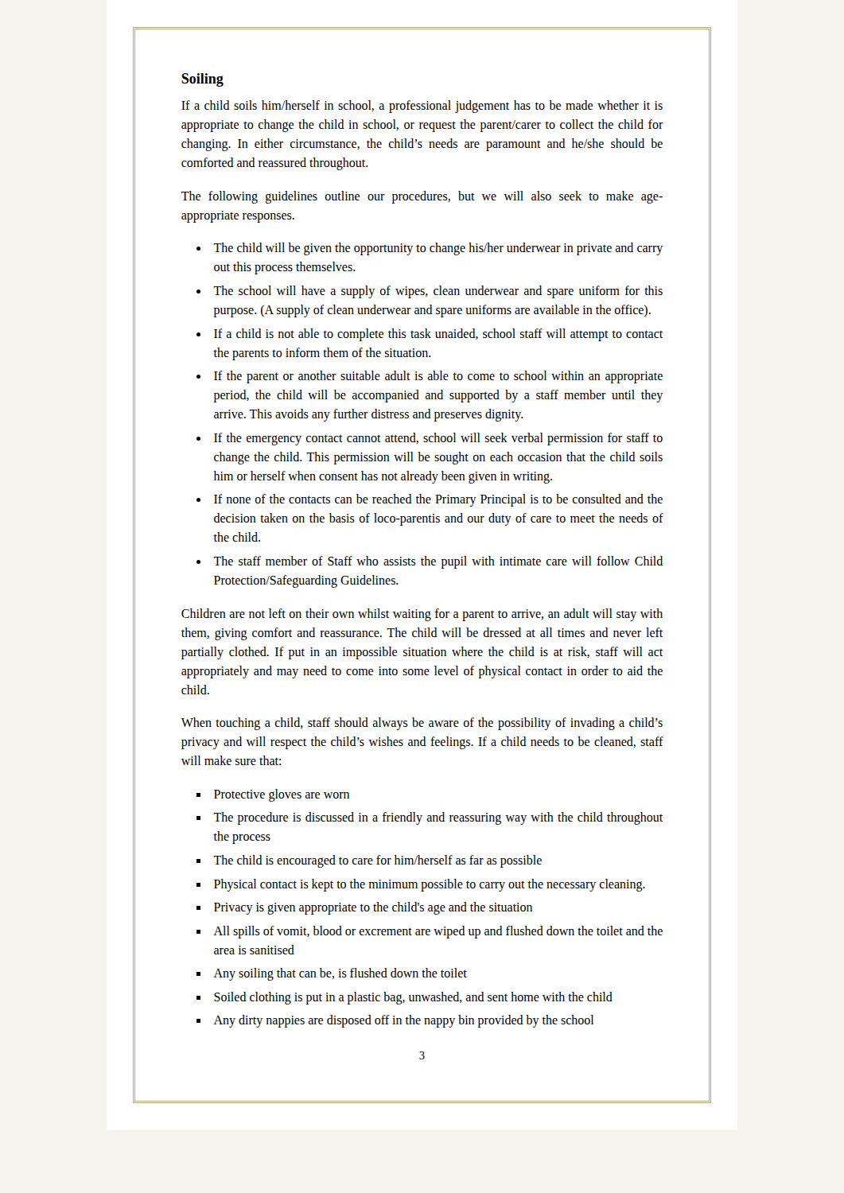Soiling
If a child soils him/herself in school, a professional judgement has to be made whether it is appropriate to change the child in school, or request the parent/carer to collect the child for changing. In either circumstance, the child’s needs are paramount and he/she should be comforted and reassured throughout.
The following guidelines outline our procedures, but we will also seek to make age-appropriate responses.
The child will be given the opportunity to change his/her underwear in private and carry out this process themselves.
The school will have a supply of wipes, clean underwear and spare uniform for this purpose. (A supply of clean underwear and spare uniforms are available in the office).
If a child is not able to complete this task unaided, school staff will attempt to contact the parents to inform them of the situation.
If the parent or another suitable adult is able to come to school within an appropriate period, the child will be accompanied and supported by a staff member until they arrive. This avoids any further distress and preserves dignity.
If the emergency contact cannot attend, school will seek verbal permission for staff to change the child. This permission will be sought on each occasion that the child soils him or herself when consent has not already been given in writing.
If none of the contacts can be reached the Primary Principal is to be consulted and the decision taken on the basis of loco-parentis and our duty of care to meet the needs of the child.
The staff member of Staff who assists the pupil with intimate care will follow Child Protection/Safeguarding Guidelines.
Children are not left on their own whilst waiting for a parent to arrive, an adult will stay with them, giving comfort and reassurance. The child will be dressed at all times and never left partially clothed. If put in an impossible situation where the child is at risk, staff will act appropriately and may need to come into some level of physical contact in order to aid the child.
When touching a child, staff should always be aware of the possibility of invading a child’s privacy and will respect the child’s wishes and feelings. If a child needs to be cleaned, staff will make sure that:
Protective gloves are worn
The procedure is discussed in a friendly and reassuring way with the child throughout the process
The child is encouraged to care for him/herself as far as possible
Physical contact is kept to the minimum possible to carry out the necessary cleaning.
Privacy is given appropriate to the child's age and the situation
All spills of vomit, blood or excrement are wiped up and flushed down the toilet and the area is sanitised
Any soiling that can be, is flushed down the toilet
Soiled clothing is put in a plastic bag, unwashed, and sent home with the child
Any dirty nappies are disposed off in the nappy bin provided by the school
3